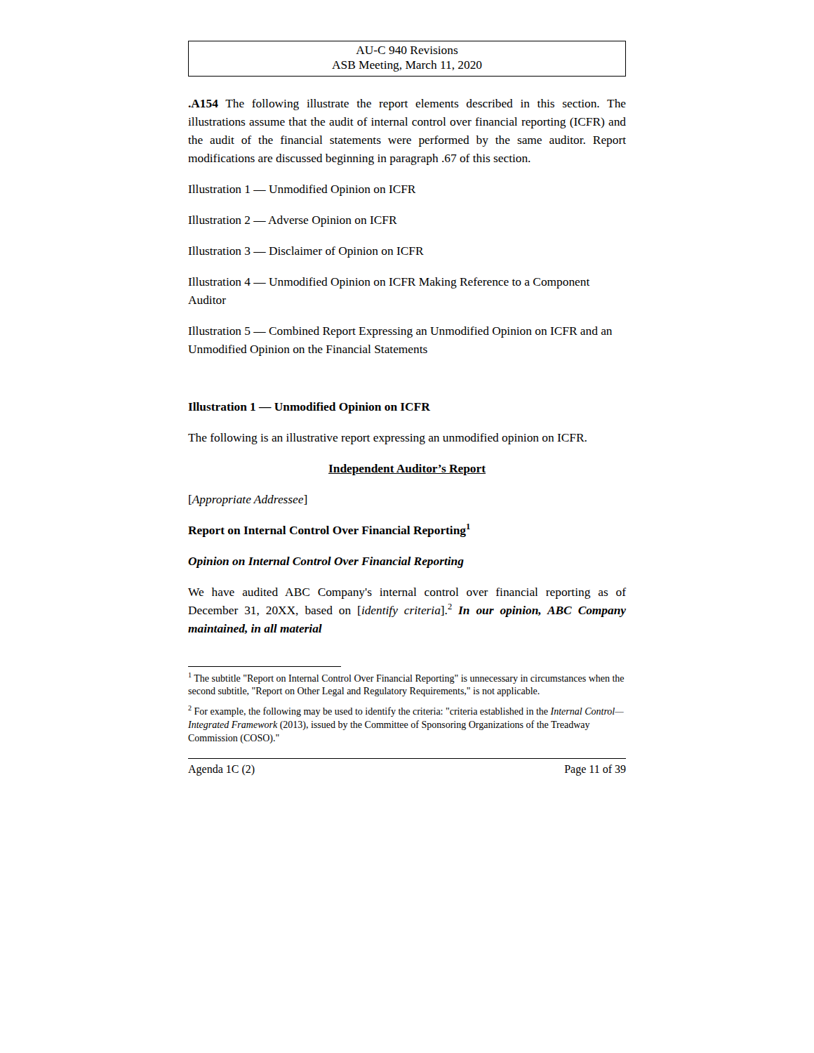AU-C 940 Revisions
ASB Meeting, March 11, 2020
.A154 The following illustrate the report elements described in this section. The illustrations assume that the audit of internal control over financial reporting (ICFR) and the audit of the financial statements were performed by the same auditor. Report modifications are discussed beginning in paragraph .67 of this section.
Illustration 1 — Unmodified Opinion on ICFR
Illustration 2 — Adverse Opinion on ICFR
Illustration 3 — Disclaimer of Opinion on ICFR
Illustration 4 — Unmodified Opinion on ICFR Making Reference to a Component Auditor
Illustration 5 — Combined Report Expressing an Unmodified Opinion on ICFR and an Unmodified Opinion on the Financial Statements
Illustration 1 — Unmodified Opinion on ICFR
The following is an illustrative report expressing an unmodified opinion on ICFR.
Independent Auditor’s Report
[Appropriate Addressee]
Report on Internal Control Over Financial Reporting1
Opinion on Internal Control Over Financial Reporting
We have audited ABC Company's internal control over financial reporting as of December 31, 20XX, based on [identify criteria].2 In our opinion, ABC Company maintained, in all material
1 The subtitle "Report on Internal Control Over Financial Reporting" is unnecessary in circumstances when the second subtitle, "Report on Other Legal and Regulatory Requirements," is not applicable.
2 For example, the following may be used to identify the criteria: "criteria established in the Internal Control—Integrated Framework (2013), issued by the Committee of Sponsoring Organizations of the Treadway Commission (COSO)."
Agenda 1C (2) Page 11 of 39